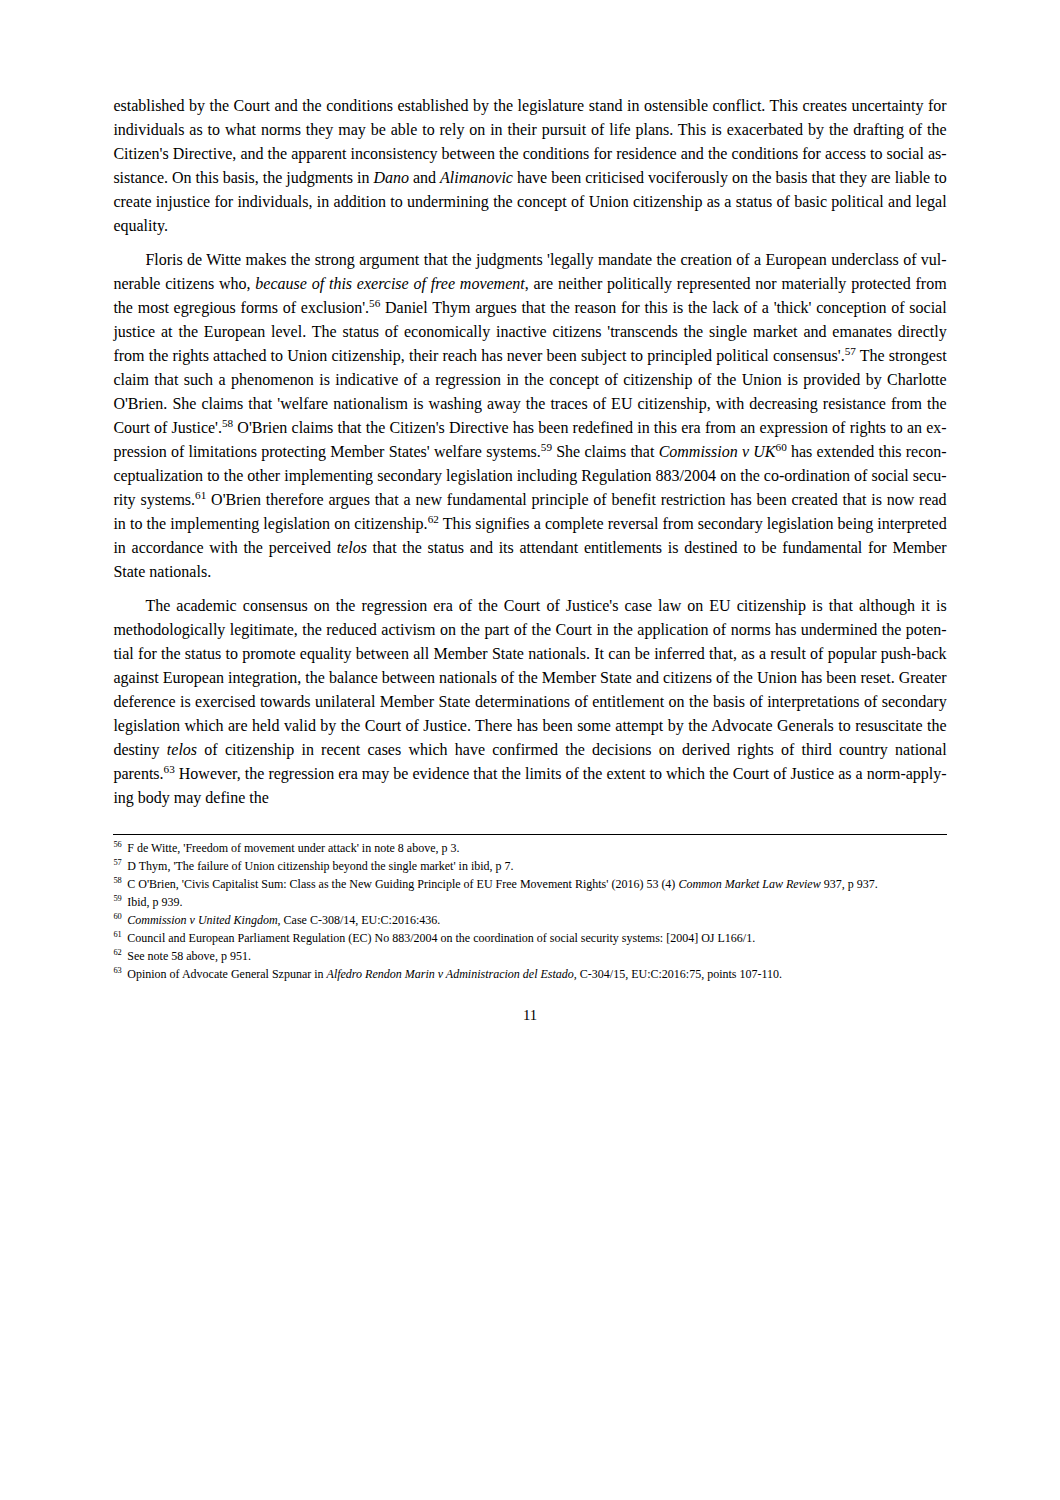established by the Court and the conditions established by the legislature stand in ostensible conflict. This creates uncertainty for individuals as to what norms they may be able to rely on in their pursuit of life plans. This is exacerbated by the drafting of the Citizen's Directive, and the apparent inconsistency between the conditions for residence and the conditions for access to social assistance. On this basis, the judgments in Dano and Alimanovic have been criticised vociferously on the basis that they are liable to create injustice for individuals, in addition to undermining the concept of Union citizenship as a status of basic political and legal equality.
Floris de Witte makes the strong argument that the judgments 'legally mandate the creation of a European underclass of vulnerable citizens who, because of this exercise of free movement, are neither politically represented nor materially protected from the most egregious forms of exclusion'.56 Daniel Thym argues that the reason for this is the lack of a 'thick' conception of social justice at the European level. The status of economically inactive citizens 'transcends the single market and emanates directly from the rights attached to Union citizenship, their reach has never been subject to principled political consensus'.57 The strongest claim that such a phenomenon is indicative of a regression in the concept of citizenship of the Union is provided by Charlotte O'Brien. She claims that 'welfare nationalism is washing away the traces of EU citizenship, with decreasing resistance from the Court of Justice'.58 O'Brien claims that the Citizen's Directive has been redefined in this era from an expression of rights to an expression of limitations protecting Member States' welfare systems.59 She claims that Commission v UK60 has extended this reconceptualization to the other implementing secondary legislation including Regulation 883/2004 on the co-ordination of social security systems.61 O'Brien therefore argues that a new fundamental principle of benefit restriction has been created that is now read in to the implementing legislation on citizenship.62 This signifies a complete reversal from secondary legislation being interpreted in accordance with the perceived telos that the status and its attendant entitlements is destined to be fundamental for Member State nationals.
The academic consensus on the regression era of the Court of Justice's case law on EU citizenship is that although it is methodologically legitimate, the reduced activism on the part of the Court in the application of norms has undermined the potential for the status to promote equality between all Member State nationals. It can be inferred that, as a result of popular push-back against European integration, the balance between nationals of the Member State and citizens of the Union has been reset. Greater deference is exercised towards unilateral Member State determinations of entitlement on the basis of interpretations of secondary legislation which are held valid by the Court of Justice. There has been some attempt by the Advocate Generals to resuscitate the destiny telos of citizenship in recent cases which have confirmed the decisions on derived rights of third country national parents.63 However, the regression era may be evidence that the limits of the extent to which the Court of Justice as a norm-applying body may define the
56 F de Witte, 'Freedom of movement under attack' in note 8 above, p 3.
57 D Thym, 'The failure of Union citizenship beyond the single market' in ibid, p 7.
58 C O'Brien, 'Civis Capitalist Sum: Class as the New Guiding Principle of EU Free Movement Rights' (2016) 53 (4) Common Market Law Review 937, p 937.
59 Ibid, p 939.
60 Commission v United Kingdom, Case C-308/14, EU:C:2016:436.
61 Council and European Parliament Regulation (EC) No 883/2004 on the coordination of social security systems: [2004] OJ L166/1.
62 See note 58 above, p 951.
63 Opinion of Advocate General Szpunar in Alfedro Rendon Marin v Administracion del Estado, C-304/15, EU:C:2016:75, points 107-110.
11